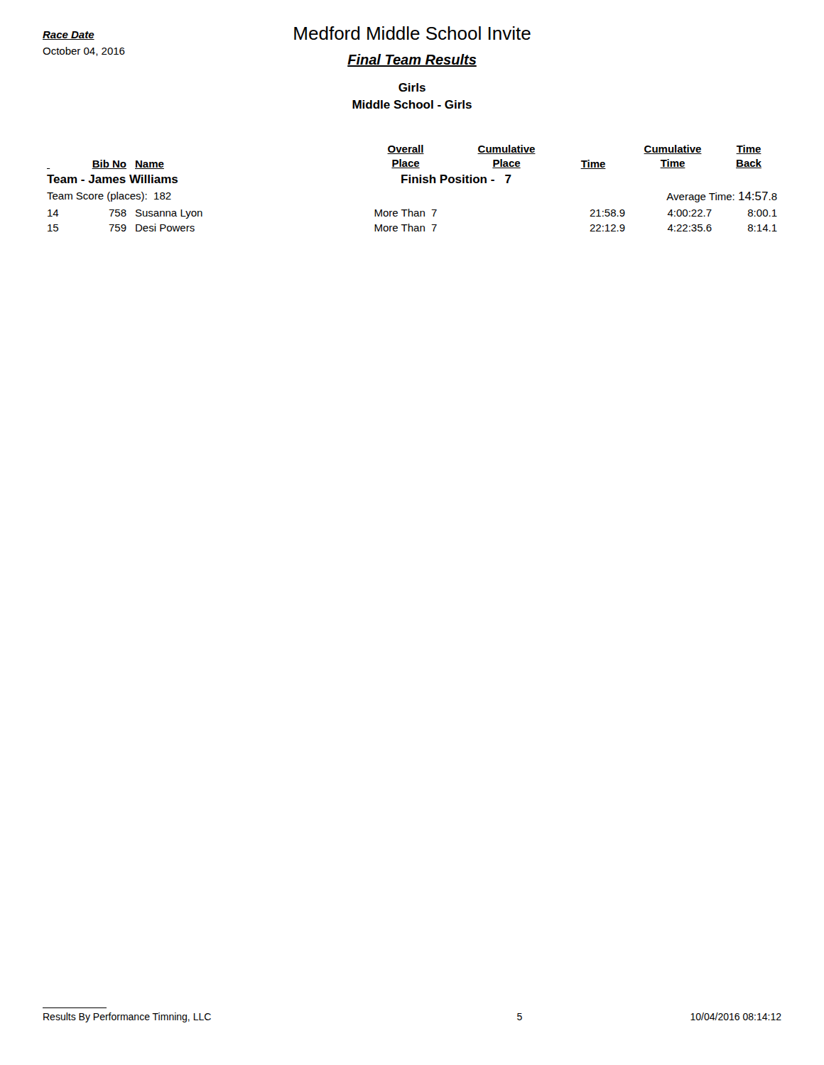Race Date
October 04, 2016
Medford Middle School Invite
Final Team Results
Girls
Middle School - Girls
| | Bib No | Name | Overall Place | Cumulative Place | Time | Cumulative Time | Time Back |
| --- | --- | --- | --- | --- | --- | --- | --- |
| Team - James Williams | Finish Position - 7 | |
| Team Score (places): 182 | | Average Time: 14:57 .8 |
| 14 | 758 | Susanna Lyon | More Than 7 | | 21:58.9 | 4:00:22.7 | 8:00.1 |
| 15 | 759 | Desi Powers | More Than 7 | | 22:12.9 | 4:22:35.6 | 8:14.1 |
| Results By Performance Timning, LLC | 5 | 10/04/2016 08:14:12 |